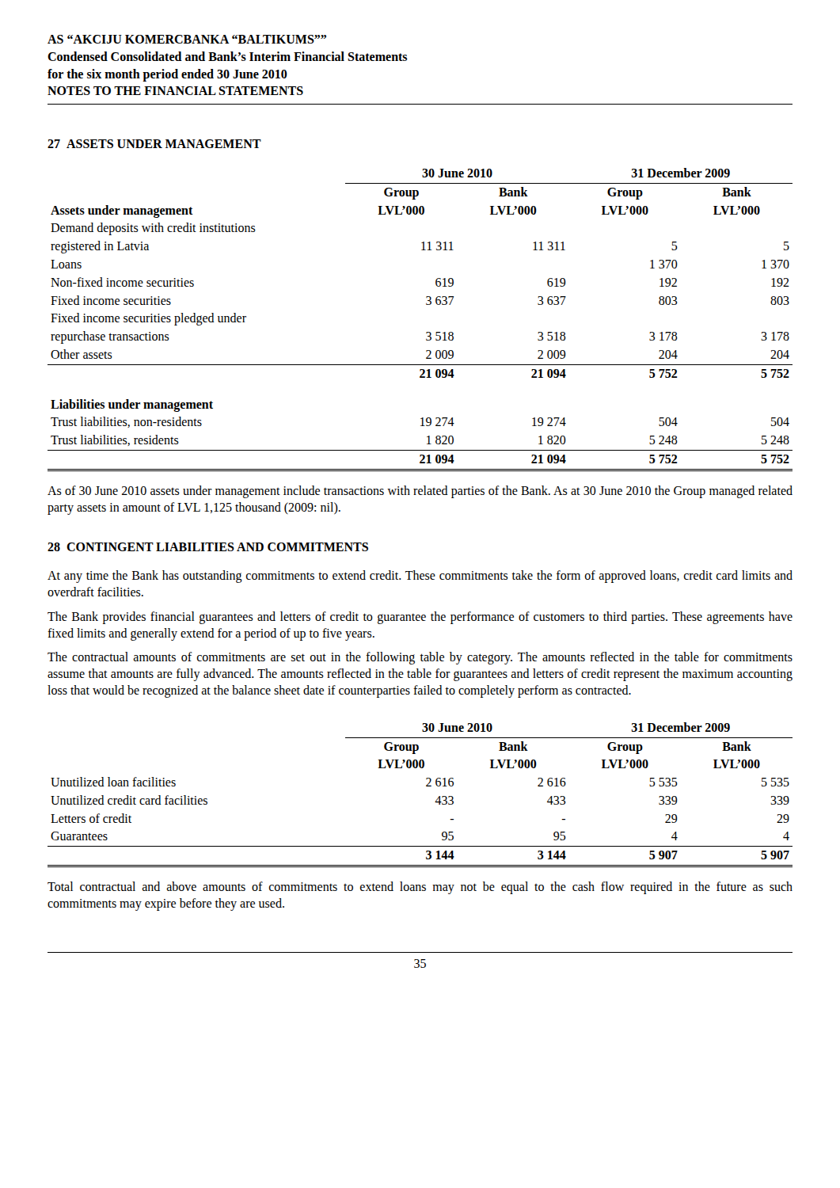AS “AKCIJU KOMERCBANKA “BALTIKUMS””
Condensed Consolidated and Bank’s Interim Financial Statements
for the six month period ended 30 June 2010
NOTES TO THE FINANCIAL STATEMENTS
27 ASSETS UNDER MANAGEMENT
| | 30 June 2010 | 31 December 2009 |
| | Group | Bank | Group | Bank |
| Assets under management | LVL’000 | LVL’000 | LVL’000 | LVL’000 |
| Demand deposits with credit institutions | | | | |
| registered in Latvia | 11 311 | 11 311 | 5 | 5 |
| Loans | | | 1 370 | 1 370 |
| Non-fixed income securities | 619 | 619 | 192 | 192 |
| Fixed income securities | 3 637 | 3 637 | 803 | 803 |
| Fixed income securities pledged under | | | | |
| repurchase transactions | 3 518 | 3 518 | 3 178 | 3 178 |
| Other assets | 2 009 | 2 009 | 204 | 204 |
| | 21 094 | 21 094 | 5 752 | 5 752 |
| Liabilities under management | | | | |
| Trust liabilities, non-residents | 19 274 | 19 274 | 504 | 504 |
| Trust liabilities, residents | 1 820 | 1 820 | 5 248 | 5 248 |
| | 21 094 | 21 094 | 5 752 | 5 752 |
As of 30 June 2010 assets under management include transactions with related parties of the Bank. As at 30 June 2010 the Group managed related party assets in amount of LVL 1,125 thousand (2009: nil).
28 CONTINGENT LIABILITIES AND COMMITMENTS
At any time the Bank has outstanding commitments to extend credit. These commitments take the form of approved loans, credit card limits and overdraft facilities.
The Bank provides financial guarantees and letters of credit to guarantee the performance of customers to third parties. These agreements have fixed limits and generally extend for a period of up to five years.
The contractual amounts of commitments are set out in the following table by category. The amounts reflected in the table for commitments assume that amounts are fully advanced. The amounts reflected in the table for guarantees and letters of credit represent the maximum accounting loss that would be recognized at the balance sheet date if counterparties failed to completely perform as contracted.
| | 30 June 2010 | 31 December 2009 |
| | Group | Bank | Group | Bank |
| | LVL’000 | LVL’000 | LVL’000 | LVL’000 |
| Unutilized loan facilities | 2 616 | 2 616 | 5 535 | 5 535 |
| Unutilized credit card facilities | 433 | 433 | 339 | 339 |
| Letters of credit | - | - | 29 | 29 |
| Guarantees | 95 | 95 | 4 | 4 |
| | 3 144 | 3 144 | 5 907 | 5 907 |
Total contractual and above amounts of commitments to extend loans may not be equal to the cash flow required in the future as such commitments may expire before they are used.
35